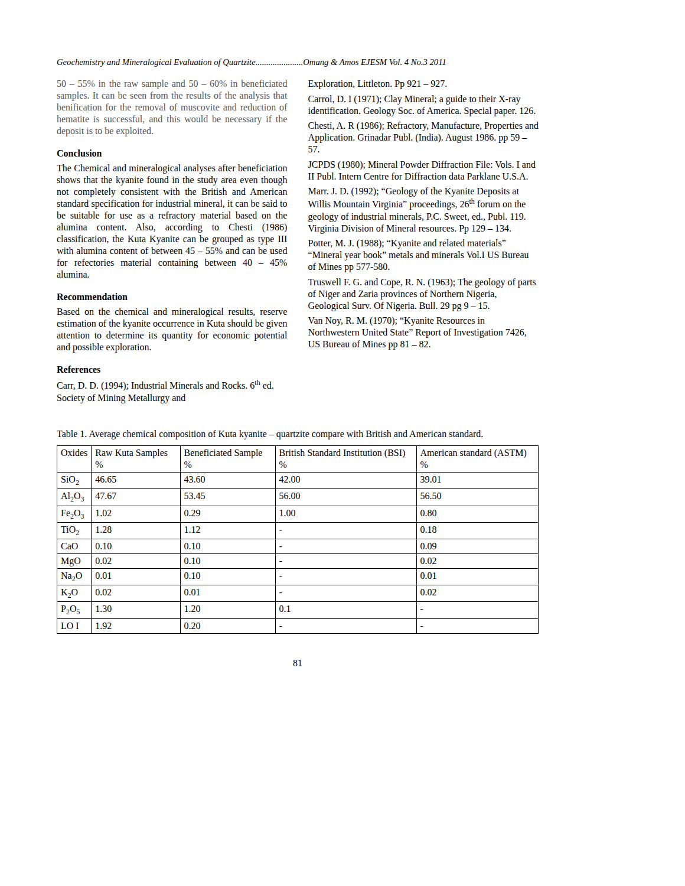Geochemistry and Mineralogical Evaluation of Quartzite......................Omang & Amos EJESM Vol. 4 No.3 2011
50 – 55% in the raw sample and 50 – 60% in beneficiated samples. It can be seen from the results of the analysis that benification for the removal of muscovite and reduction of hematite is successful, and this would be necessary if the deposit is to be exploited.
Conclusion
The Chemical and mineralogical analyses after beneficiation shows that the kyanite found in the study area even though not completely consistent with the British and American standard specification for industrial mineral, it can be said to be suitable for use as a refractory material based on the alumina content. Also, according to Chesti (1986) classification, the Kuta Kyanite can be grouped as type III with alumina content of between 45 – 55% and can be used for refectories material containing between 40 – 45% alumina.
Recommendation
Based on the chemical and mineralogical results, reserve estimation of the kyanite occurrence in Kuta should be given attention to determine its quantity for economic potential and possible exploration.
References
Carr, D. D. (1994); Industrial Minerals and Rocks. 6th ed. Society of Mining Metallurgy and
Exploration, Littleton. Pp 921 – 927.
Carrol, D. I (1971); Clay Mineral; a guide to their X-ray identification. Geology Soc. of America. Special paper. 126.
Chesti, A. R (1986); Refractory, Manufacture, Properties and Application. Grinadar Publ. (India). August 1986. pp 59 – 57.
JCPDS (1980); Mineral Powder Diffraction File: Vols. I and II Publ. Intern Centre for Diffraction data Parklane U.S.A.
Marr. J. D. (1992); “Geology of the Kyanite Deposits at Willis Mountain Virginia” proceedings, 26th forum on the geology of industrial minerals, P.C. Sweet, ed., Publ. 119. Virginia Division of Mineral resources. Pp 129 – 134.
Potter, M. J. (1988); “Kyanite and related materials” “Mineral year book” metals and minerals Vol.I US Bureau of Mines pp 577-580.
Truswell F. G. and Cope, R. N. (1963); The geology of parts of Niger and Zaria provinces of Northern Nigeria, Geological Surv. Of Nigeria. Bull. 29 pg 9 – 15.
Van Noy, R. M. (1970); “Kyanite Resources in Northwestern United State” Report of Investigation 7426, US Bureau of Mines pp 81 – 82.
Table 1. Average chemical composition of Kuta kyanite – quartzite compare with British and American standard.
| Oxides | Raw Kuta Samples % | Beneficiated Sample % | British Standard Institution (BSI) % | American standard (ASTM) % |
| --- | --- | --- | --- | --- |
| SiO 2 | 46.65 | 43.60 | 42.00 | 39.01 |
| Al 2 O 3 | 47.67 | 53.45 | 56.00 | 56.50 |
| Fe 2 O 3 | 1.02 | 0.29 | 1.00 | 0.80 |
| TiO 2 | 1.28 | 1.12 | - | 0.18 |
| CaO | 0.10 | 0.10 | - | 0.09 |
| MgO | 0.02 | 0.10 | - | 0.02 |
| Na 2 O | 0.01 | 0.10 | - | 0.01 |
| K 2 O | 0.02 | 0.01 | - | 0.02 |
| P 2 O 5 | 1.30 | 1.20 | 0.1 | - |
| LO I | 1.92 | 0.20 | - | - |
81